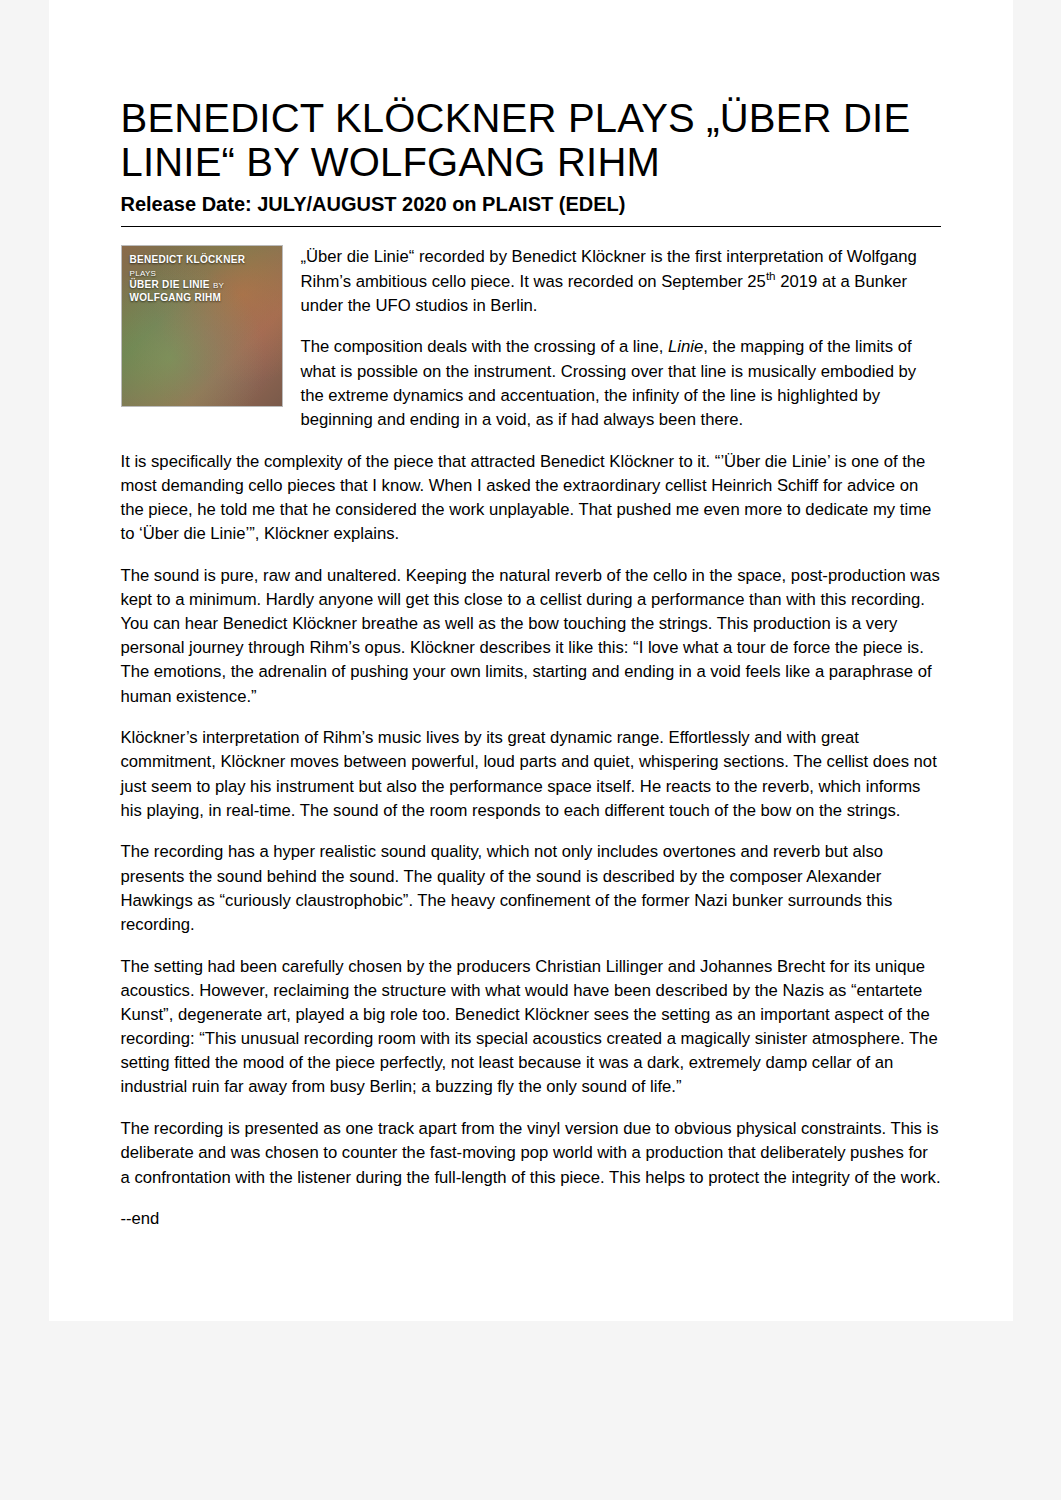BENEDICT KLÖCKNER PLAYS „ÜBER DIE LINIE“ BY WOLFGANG RIHM
Release Date: JULY/AUGUST 2020 on PLAIST (EDEL)
BENEDICT KLÖCKNER plays
ÜBER DIE LINIE by
WOLFGANG RIHM
„Über die Linie“ recorded by Benedict Klöckner is the first interpretation of Wolfgang Rihm’s ambitious cello piece. It was recorded on September 25th 2019 at a Bunker under the UFO studios in Berlin.
The composition deals with the crossing of a line, Linie, the mapping of the limits of what is possible on the instrument. Crossing over that line is musically embodied by the extreme dynamics and accentuation, the infinity of the line is highlighted by beginning and ending in a void, as if had always been there.
It is specifically the complexity of the piece that attracted Benedict Klöckner to it. “’Über die Linie’ is one of the most demanding cello pieces that I know. When I asked the extraordinary cellist Heinrich Schiff for advice on the piece, he told me that he considered the work unplayable. That pushed me even more to dedicate my time to ‘Über die Linie’”, Klöckner explains.
The sound is pure, raw and unaltered. Keeping the natural reverb of the cello in the space, post-production was kept to a minimum. Hardly anyone will get this close to a cellist during a performance than with this recording. You can hear Benedict Klöckner breathe as well as the bow touching the strings. This production is a very personal journey through Rihm’s opus. Klöckner describes it like this: “I love what a tour de force the piece is. The emotions, the adrenalin of pushing your own limits, starting and ending in a void feels like a paraphrase of human existence.”
Klöckner’s interpretation of Rihm’s music lives by its great dynamic range. Effortlessly and with great commitment, Klöckner moves between powerful, loud parts and quiet, whispering sections. The cellist does not just seem to play his instrument but also the performance space itself. He reacts to the reverb, which informs his playing, in real-time. The sound of the room responds to each different touch of the bow on the strings.
The recording has a hyper realistic sound quality, which not only includes overtones and reverb but also presents the sound behind the sound. The quality of the sound is described by the composer Alexander Hawkings as “curiously claustrophobic”. The heavy confinement of the former Nazi bunker surrounds this recording.
The setting had been carefully chosen by the producers Christian Lillinger and Johannes Brecht for its unique acoustics. However, reclaiming the structure with what would have been described by the Nazis as “entartete Kunst”, degenerate art, played a big role too. Benedict Klöckner sees the setting as an important aspect of the recording: “This unusual recording room with its special acoustics created a magically sinister atmosphere. The setting fitted the mood of the piece perfectly, not least because it was a dark, extremely damp cellar of an industrial ruin far away from busy Berlin; a buzzing fly the only sound of life.”
The recording is presented as one track apart from the vinyl version due to obvious physical constraints. This is deliberate and was chosen to counter the fast-moving pop world with a production that deliberately pushes for a confrontation with the listener during the full-length of this piece. This helps to protect the integrity of the work.
--end